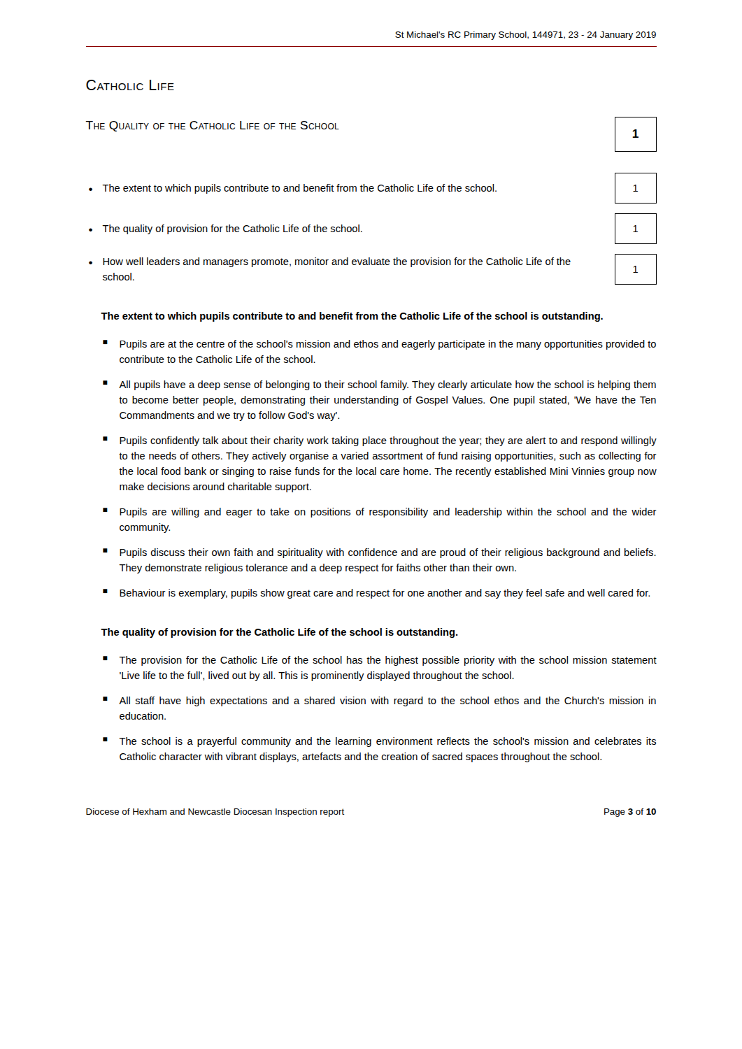St Michael's RC Primary School, 144971, 23 - 24 January 2019
Catholic Life
The Quality of the Catholic Life of the School
1
The extent to which pupils contribute to and benefit from the Catholic Life of the school.
1
The quality of provision for the Catholic Life of the school.
1
How well leaders and managers promote, monitor and evaluate the provision for the Catholic Life of the school.
1
The extent to which pupils contribute to and benefit from the Catholic Life of the school is outstanding.
Pupils are at the centre of the school's mission and ethos and eagerly participate in the many opportunities provided to contribute to the Catholic Life of the school.
All pupils have a deep sense of belonging to their school family. They clearly articulate how the school is helping them to become better people, demonstrating their understanding of Gospel Values. One pupil stated, 'We have the Ten Commandments and we try to follow God's way'.
Pupils confidently talk about their charity work taking place throughout the year; they are alert to and respond willingly to the needs of others. They actively organise a varied assortment of fund raising opportunities, such as collecting for the local food bank or singing to raise funds for the local care home. The recently established Mini Vinnies group now make decisions around charitable support.
Pupils are willing and eager to take on positions of responsibility and leadership within the school and the wider community.
Pupils discuss their own faith and spirituality with confidence and are proud of their religious background and beliefs. They demonstrate religious tolerance and a deep respect for faiths other than their own.
Behaviour is exemplary, pupils show great care and respect for one another and say they feel safe and well cared for.
The quality of provision for the Catholic Life of the school is outstanding.
The provision for the Catholic Life of the school has the highest possible priority with the school mission statement 'Live life to the full', lived out by all. This is prominently displayed throughout the school.
All staff have high expectations and a shared vision with regard to the school ethos and the Church's mission in education.
The school is a prayerful community and the learning environment reflects the school's mission and celebrates its Catholic character with vibrant displays, artefacts and the creation of sacred spaces throughout the school.
Diocese of Hexham and Newcastle Diocesan Inspection report Page 3 of 10